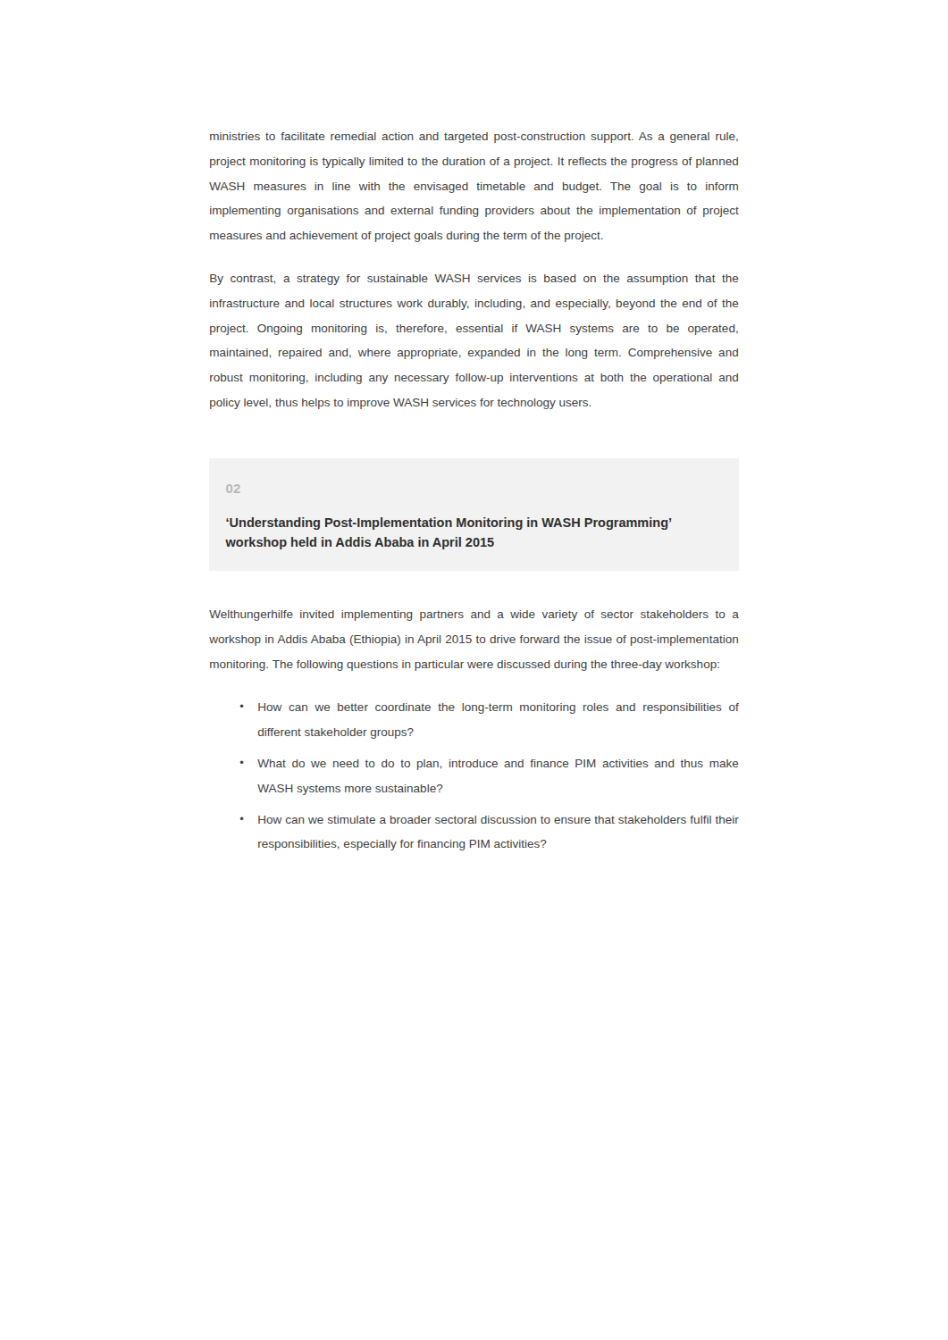ministries to facilitate remedial action and targeted post-construction support. As a general rule, project monitoring is typically limited to the duration of a project. It reflects the progress of planned WASH measures in line with the envisaged timetable and budget. The goal is to inform implementing organisations and external funding providers about the implementation of project measures and achievement of project goals during the term of the project.
By contrast, a strategy for sustainable WASH services is based on the assumption that the infrastructure and local structures work durably, including, and especially, beyond the end of the project. Ongoing monitoring is, therefore, essential if WASH systems are to be operated, maintained, repaired and, where appropriate, expanded in the long term. Comprehensive and robust monitoring, including any necessary follow-up interventions at both the operational and policy level, thus helps to improve WASH services for technology users.
02
‘Understanding Post-Implementation Monitoring in WASH Programming’ workshop held in Addis Ababa in April 2015
Welthungerhilfe invited implementing partners and a wide variety of sector stakeholders to a workshop in Addis Ababa (Ethiopia) in April 2015 to drive forward the issue of post-implementation monitoring. The following questions in particular were discussed during the three-day workshop:
How can we better coordinate the long-term monitoring roles and responsibilities of different stakeholder groups?
What do we need to do to plan, introduce and finance PIM activities and thus make WASH systems more sustainable?
How can we stimulate a broader sectoral discussion to ensure that stakeholders fulfil their responsibilities, especially for financing PIM activities?